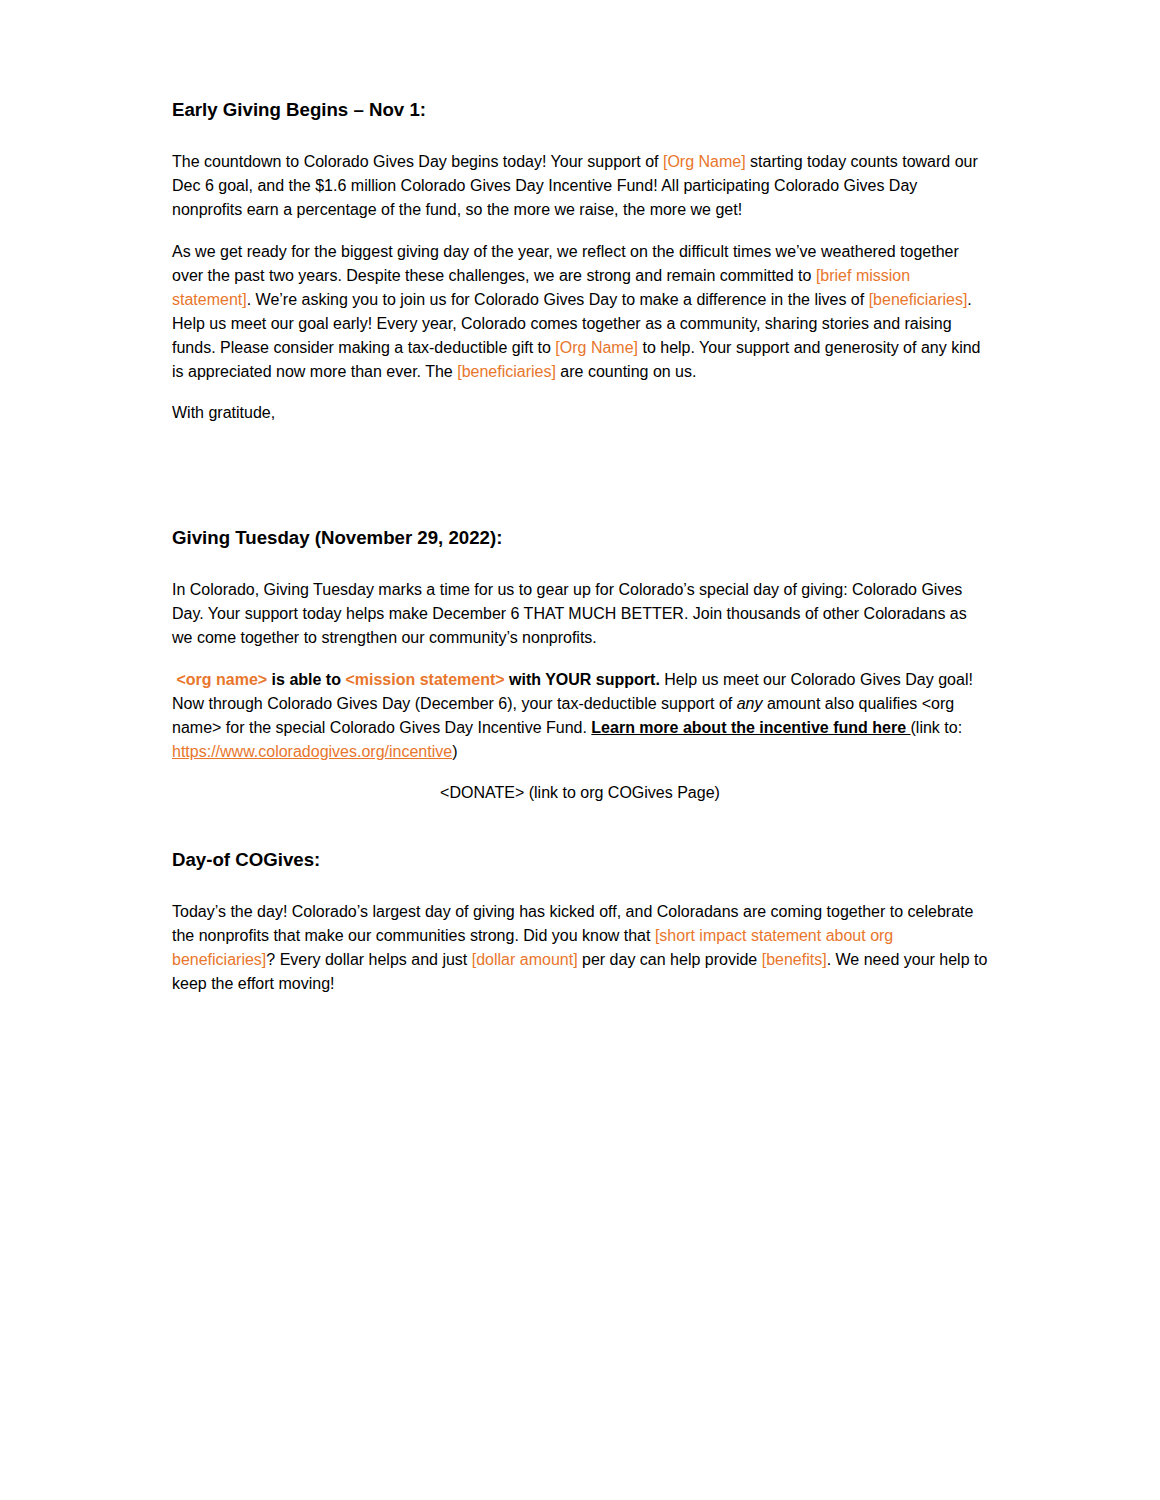Early Giving Begins – Nov 1:
The countdown to Colorado Gives Day begins today! Your support of [Org Name] starting today counts toward our Dec 6 goal, and the $1.6 million Colorado Gives Day Incentive Fund! All participating Colorado Gives Day nonprofits earn a percentage of the fund, so the more we raise, the more we get!
As we get ready for the biggest giving day of the year, we reflect on the difficult times we’ve weathered together over the past two years. Despite these challenges, we are strong and remain committed to [brief mission statement]. We’re asking you to join us for Colorado Gives Day to make a difference in the lives of [beneficiaries]. Help us meet our goal early! Every year, Colorado comes together as a community, sharing stories and raising funds. Please consider making a tax-deductible gift to [Org Name] to help. Your support and generosity of any kind is appreciated now more than ever. The [beneficiaries] are counting on us.
With gratitude,
Giving Tuesday (November 29, 2022):
In Colorado, Giving Tuesday marks a time for us to gear up for Colorado’s special day of giving: Colorado Gives Day. Your support today helps make December 6 THAT MUCH BETTER. Join thousands of other Coloradans as we come together to strengthen our community’s nonprofits.
<org name> is able to <mission statement> with YOUR support. Help us meet our Colorado Gives Day goal! Now through Colorado Gives Day (December 6), your tax-deductible support of any amount also qualifies <org name> for the special Colorado Gives Day Incentive Fund. Learn more about the incentive fund here (link to: https://www.coloradogives.org/incentive)
<DONATE> (link to org COGives Page)
Day-of COGives:
Today’s the day! Colorado’s largest day of giving has kicked off, and Coloradans are coming together to celebrate the nonprofits that make our communities strong. Did you know that [short impact statement about org beneficiaries]? Every dollar helps and just [dollar amount] per day can help provide [benefits]. We need your help to keep the effort moving!